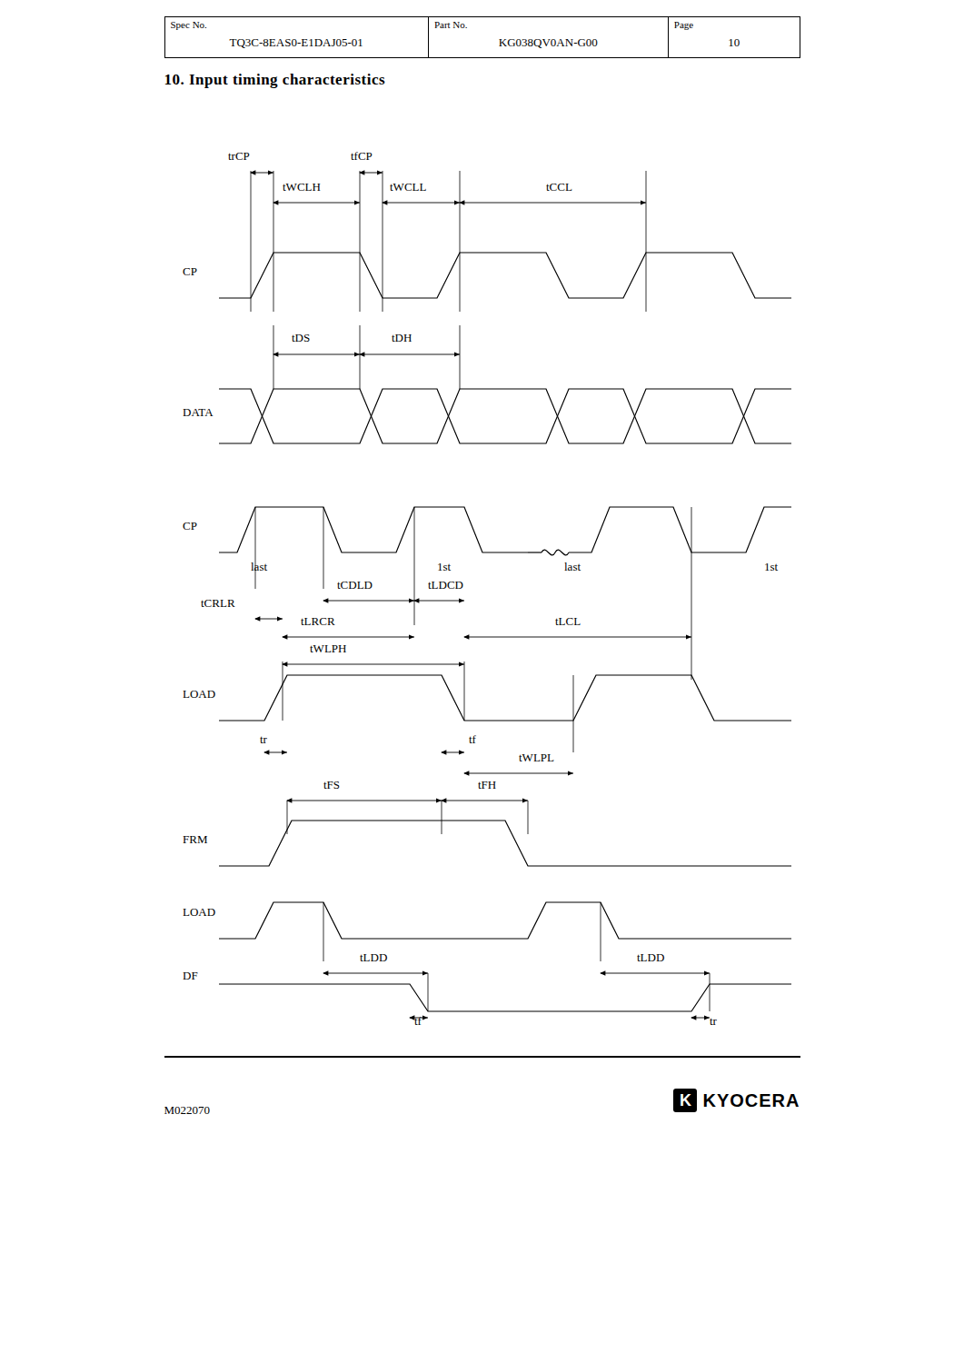| Spec No. | Part No. | Page |
| TQ3C-8EAS0-E1DAJ05-01 | KG038QV0AN-G00 | 10 |
10. Input timing characteristics
CP trCP tfCP tWCLH tWCLL tCCL DATA tDS tDH CP last 1st last 1st tCDLD tLDCD tCRLR tLRCR tLCL tWLPH LOAD tr tf tWLPL tFS tFH FRM LOAD tLDD tLDD DF tf tr
M022070
K
KYOCERA